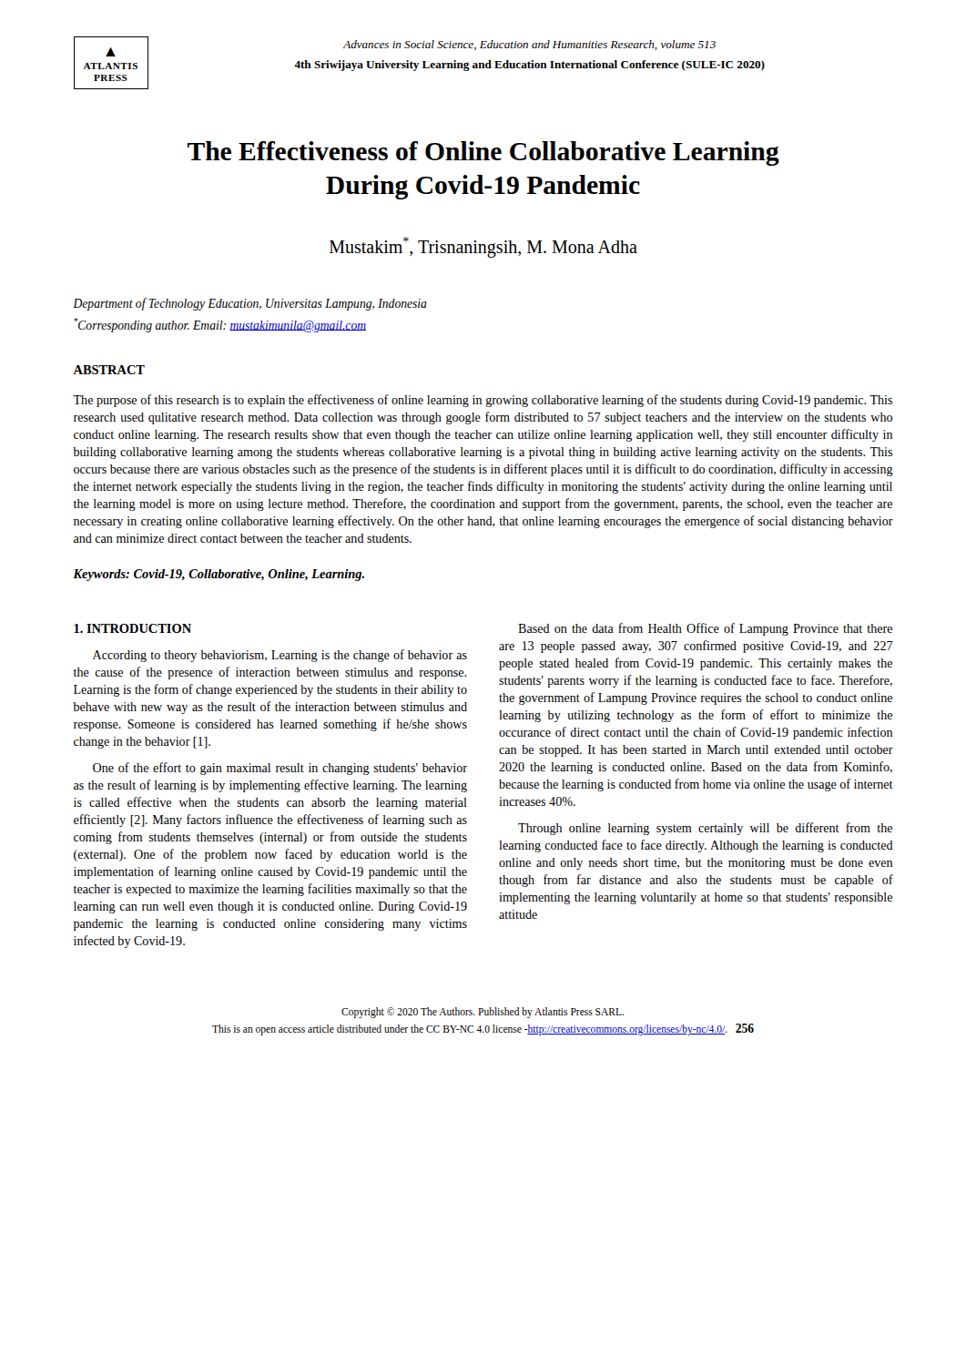▲ ATLANTIS
PRESS
Advances in Social Science, Education and Humanities Research, volume 513
4th Sriwijaya University Learning and Education International Conference (SULE-IC 2020)
The Effectiveness of Online Collaborative Learning
During Covid-19 Pandemic
Mustakim*, Trisnaningsih, M. Mona Adha
Department of Technology Education, Universitas Lampung, Indonesia
*Corresponding author. Email: mustakimunila@gmail.com
ABSTRACT
The purpose of this research is to explain the effectiveness of online learning in growing collaborative learning of the students during Covid-19 pandemic. This research used qulitative research method. Data collection was through google form distributed to 57 subject teachers and the interview on the students who conduct online learning. The research results show that even though the teacher can utilize online learning application well, they still encounter difficulty in building collaborative learning among the students whereas collaborative learning is a pivotal thing in building active learning activity on the students. This occurs because there are various obstacles such as the presence of the students is in different places until it is difficult to do coordination, difficulty in accessing the internet network especially the students living in the region, the teacher finds difficulty in monitoring the students' activity during the online learning until the learning model is more on using lecture method. Therefore, the coordination and support from the government, parents, the school, even the teacher are necessary in creating online collaborative learning effectively. On the other hand, that online learning encourages the emergence of social distancing behavior and can minimize direct contact between the teacher and students.
Keywords: Covid-19, Collaborative, Online, Learning.
1. INTRODUCTION
According to theory behaviorism, Learning is the change of behavior as the cause of the presence of interaction between stimulus and response. Learning is the form of change experienced by the students in their ability to behave with new way as the result of the interaction between stimulus and response. Someone is considered has learned something if he/she shows change in the behavior [1].
One of the effort to gain maximal result in changing students' behavior as the result of learning is by implementing effective learning. The learning is called effective when the students can absorb the learning material efficiently [2]. Many factors influence the effectiveness of learning such as coming from students themselves (internal) or from outside the students (external). One of the problem now faced by education world is the implementation of learning online caused by Covid-19 pandemic until the teacher is expected to maximize the learning facilities maximally so that the learning can run well even though it is conducted online. During Covid-19 pandemic the learning is conducted online considering many victims infected by Covid-19.
Based on the data from Health Office of Lampung Province that there are 13 people passed away, 307 confirmed positive Covid-19, and 227 people stated healed from Covid-19 pandemic. This certainly makes the students' parents worry if the learning is conducted face to face. Therefore, the government of Lampung Province requires the school to conduct online learning by utilizing technology as the form of effort to minimize the occurance of direct contact until the chain of Covid-19 pandemic infection can be stopped. It has been started in March until extended until october 2020 the learning is conducted online. Based on the data from Kominfo, because the learning is conducted from home via online the usage of internet increases 40%.
Through online learning system certainly will be different from the learning conducted face to face directly. Although the learning is conducted online and only needs short time, but the monitoring must be done even though from far distance and also the students must be capable of implementing the learning voluntarily at home so that students' responsible attitude
Copyright © 2020 The Authors. Published by Atlantis Press SARL.
This is an open access article distributed under the CC BY-NC 4.0 license -http://creativecommons.org/licenses/by-nc/4.0/. 256